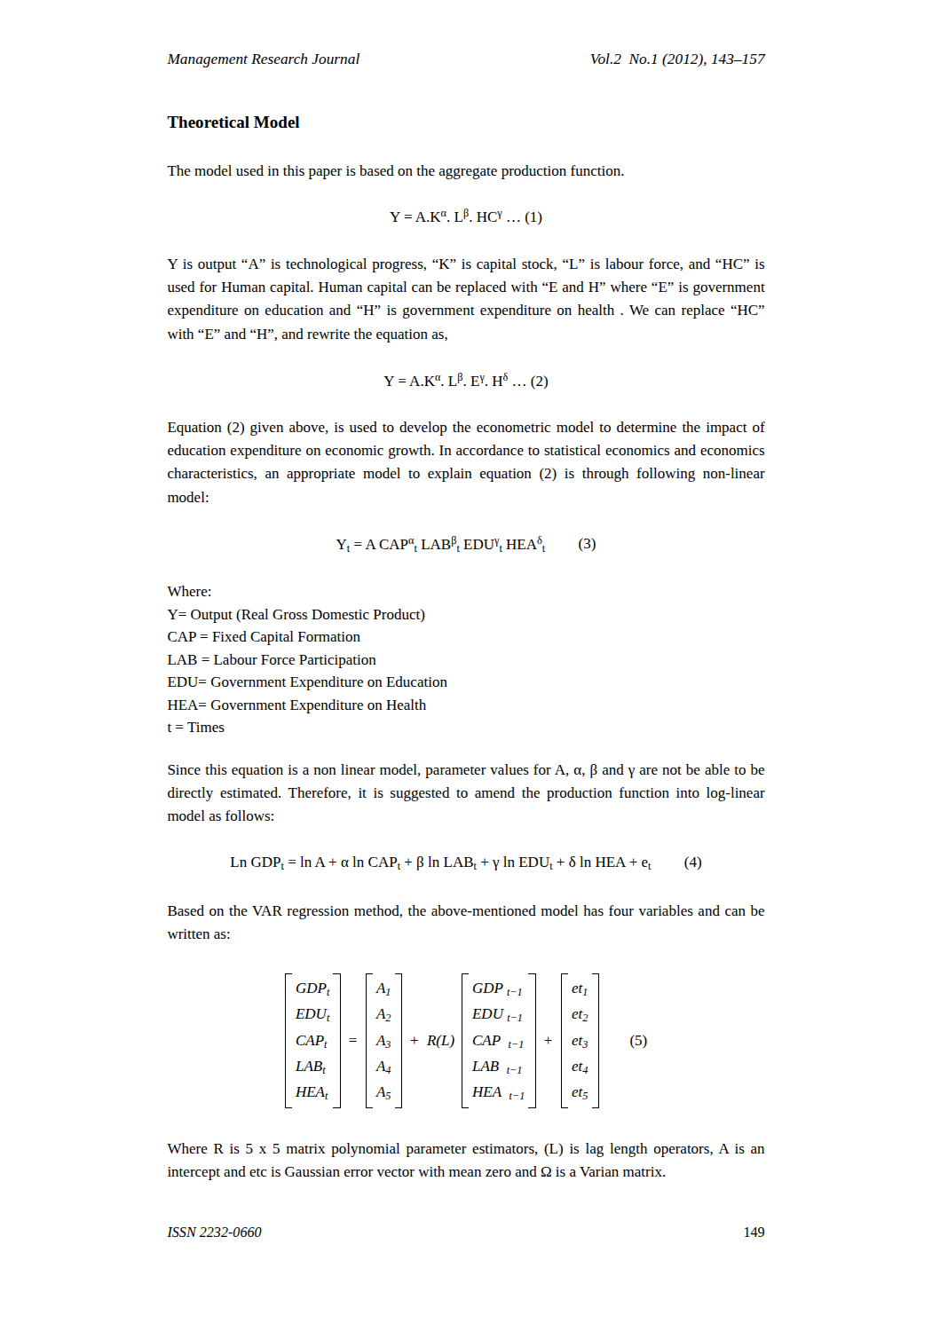Management Research Journal
Vol.2 No.1 (2012), 143–157
Theoretical Model
The model used in this paper is based on the aggregate production function.
Y = A.Kα. Lβ. HCγ … (1)
Y is output “A” is technological progress, “K” is capital stock, “L” is labour force, and “HC” is used for Human capital. Human capital can be replaced with “E and H” where “E” is government expenditure on education and “H” is government expenditure on health . We can replace “HC” with “E” and “H”, and rewrite the equation as,
Y = A.Kα. Lβ. Eγ. Hδ … (2)
Equation (2) given above, is used to develop the econometric model to determine the impact of education expenditure on economic growth. In accordance to statistical economics and economics characteristics, an appropriate model to explain equation (2) is through following non-linear model:
Yt = A CAPαt LABβt EDUγt HEAδt(3)
Where:
Y= Output (Real Gross Domestic Product)
CAP = Fixed Capital Formation
LAB = Labour Force Participation
EDU= Government Expenditure on Education
HEA= Government Expenditure on Health
t = Times
Since this equation is a non linear model, parameter values for A, α, β and γ are not be able to be directly estimated. Therefore, it is suggested to amend the production function into log-linear model as follows:
Ln GDPt = ln A + α ln CAPt + β ln LABt + γ ln EDUt + δ ln HEA + et(4)
Based on the VAR regression method, the above-mentioned model has four variables and can be written as:
GDPt EDUt CAPt LABt HEAt = A1 A2 A3 A4 A5 + R(L) GDP t−1 EDU t−1 CAP t−1 LAB t−1 HEA t−1 + et1 et2 et3 et4 et5 (5)
Where R is 5 x 5 matrix polynomial parameter estimators, (L) is lag length operators, A is an intercept and etc is Gaussian error vector with mean zero and Ω is a Varian matrix.
ISSN 2232-0660
149